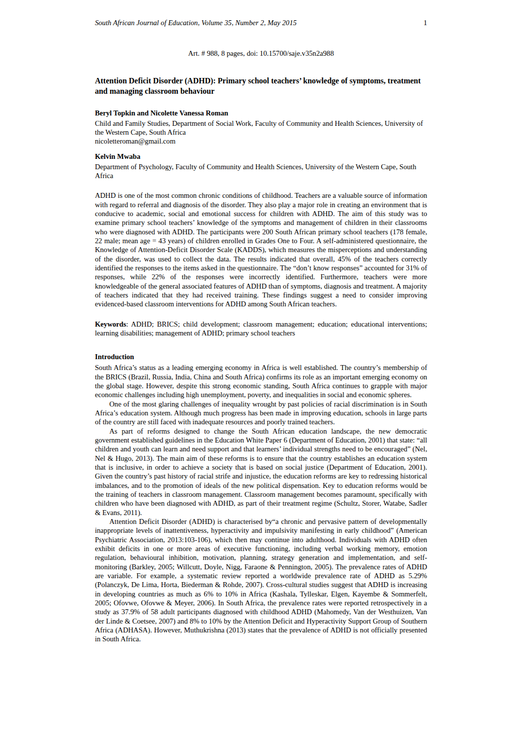South African Journal of Education, Volume 35, Number 2, May 2015 1
Art. # 988, 8 pages, doi: 10.15700/saje.v35n2a988
Attention Deficit Disorder (ADHD): Primary school teachers’ knowledge of symptoms, treatment and managing classroom behaviour
Beryl Topkin and Nicolette Vanessa Roman
Child and Family Studies, Department of Social Work, Faculty of Community and Health Sciences, University of the Western Cape, South Africa
nicoletteroman@gmail.com
Kelvin Mwaba
Department of Psychology, Faculty of Community and Health Sciences, University of the Western Cape, South Africa
ADHD is one of the most common chronic conditions of childhood. Teachers are a valuable source of information with regard to referral and diagnosis of the disorder. They also play a major role in creating an environment that is conducive to academic, social and emotional success for children with ADHD. The aim of this study was to examine primary school teachers’ knowledge of the symptoms and management of children in their classrooms who were diagnosed with ADHD. The participants were 200 South African primary school teachers (178 female, 22 male; mean age = 43 years) of children enrolled in Grades One to Four. A self-administered questionnaire, the Knowledge of Attention-Deficit Disorder Scale (KADDS), which measures the misperceptions and understanding of the disorder, was used to collect the data. The results indicated that overall, 45% of the teachers correctly identified the responses to the items asked in the questionnaire. The “don’t know responses” accounted for 31% of responses, while 22% of the responses were incorrectly identified. Furthermore, teachers were more knowledgeable of the general associated features of ADHD than of symptoms, diagnosis and treatment. A majority of teachers indicated that they had received training. These findings suggest a need to consider improving evidenced-based classroom interventions for ADHD among South African teachers.
Keywords: ADHD; BRICS; child development; classroom management; education; educational interventions; learning disabilities; management of ADHD; primary school teachers
Introduction
South Africa’s status as a leading emerging economy in Africa is well established. The country’s membership of the BRICS (Brazil, Russia, India, China and South Africa) confirms its role as an important emerging economy on the global stage. However, despite this strong economic standing, South Africa continues to grapple with major economic challenges including high unemployment, poverty, and inequalities in social and economic spheres.
One of the most glaring challenges of inequality wrought by past policies of racial discrimination is in South Africa’s education system. Although much progress has been made in improving education, schools in large parts of the country are still faced with inadequate resources and poorly trained teachers.
As part of reforms designed to change the South African education landscape, the new democratic government established guidelines in the Education White Paper 6 (Department of Education, 2001) that state: “all children and youth can learn and need support and that learners’ individual strengths need to be encouraged” (Nel, Nel & Hugo, 2013). The main aim of these reforms is to ensure that the country establishes an education system that is inclusive, in order to achieve a society that is based on social justice (Department of Education, 2001). Given the country’s past history of racial strife and injustice, the education reforms are key to redressing historical imbalances, and to the promotion of ideals of the new political dispensation. Key to education reforms would be the training of teachers in classroom management. Classroom management becomes paramount, specifically with children who have been diagnosed with ADHD, as part of their treatment regime (Schultz, Storer, Watabe, Sadler & Evans, 2011).
Attention Deficit Disorder (ADHD) is characterised by“a chronic and pervasive pattern of developmentally inappropriate levels of inattentiveness, hyperactivity and impulsivity manifesting in early childhood” (American Psychiatric Association, 2013:103-106), which then may continue into adulthood. Individuals with ADHD often exhibit deficits in one or more areas of executive functioning, including verbal working memory, emotion regulation, behavioural inhibition, motivation, planning, strategy generation and implementation, and self-monitoring (Barkley, 2005; Willcutt, Doyle, Nigg, Faraone & Pennington, 2005). The prevalence rates of ADHD are variable. For example, a systematic review reported a worldwide prevalence rate of ADHD as 5.29% (Polanczyk, De Lima, Horta, Biederman & Rohde, 2007). Cross-cultural studies suggest that ADHD is increasing in developing countries as much as 6% to 10% in Africa (Kashala, Tylleskar, Elgen, Kayembe & Sommerfelt, 2005; Ofovwe, Ofovwe & Meyer, 2006). In South Africa, the prevalence rates were reported retrospectively in a study as 37.9% of 58 adult participants diagnosed with childhood ADHD (Mahomedy, Van der Westhuizen, Van der Linde & Coetsee, 2007) and 8% to 10% by the Attention Deficit and Hyperactivity Support Group of Southern Africa (ADHASA). However, Muthukrishna (2013) states that the prevalence of ADHD is not officially presented in South Africa.